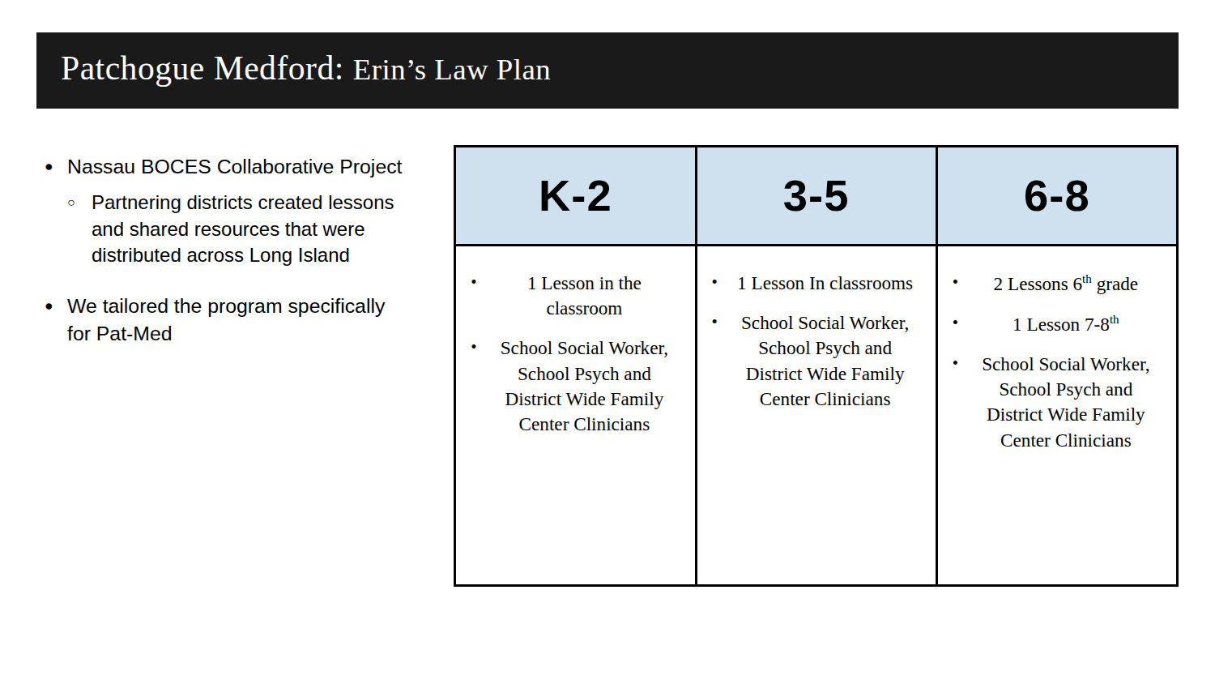Patchogue Medford: Erin’s Law Plan
Nassau BOCES Collaborative Project
Partnering districts created lessons and shared resources that were distributed across Long Island
We tailored the program specifically for Pat-Med
| K-2 | 3-5 | 6-8 |
| --- | --- | --- |
| 1 Lesson in the classroom School Social Worker, School Psych and District Wide Family Center Clinicians | 1 Lesson In classrooms School Social Worker, School Psych and District Wide Family Center Clinicians | 2 Lessons 6 th grade 1 Lesson 7-8 th School Social Worker, School Psych and District Wide Family Center Clinicians |